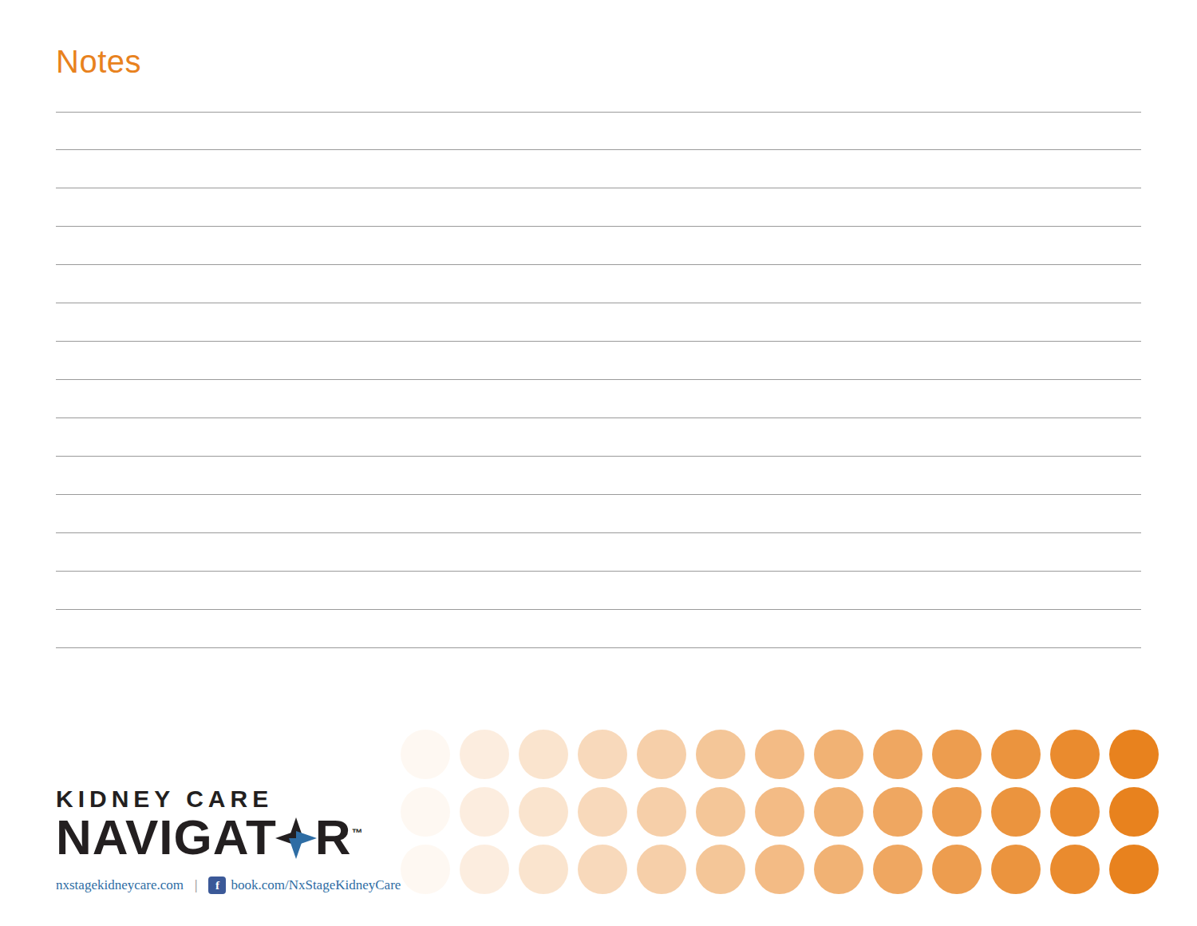Notes
KIDNEY CARE
NAVIGAT R™
nxstagekidneycare.com | fbook.com/NxStageKidneyCare